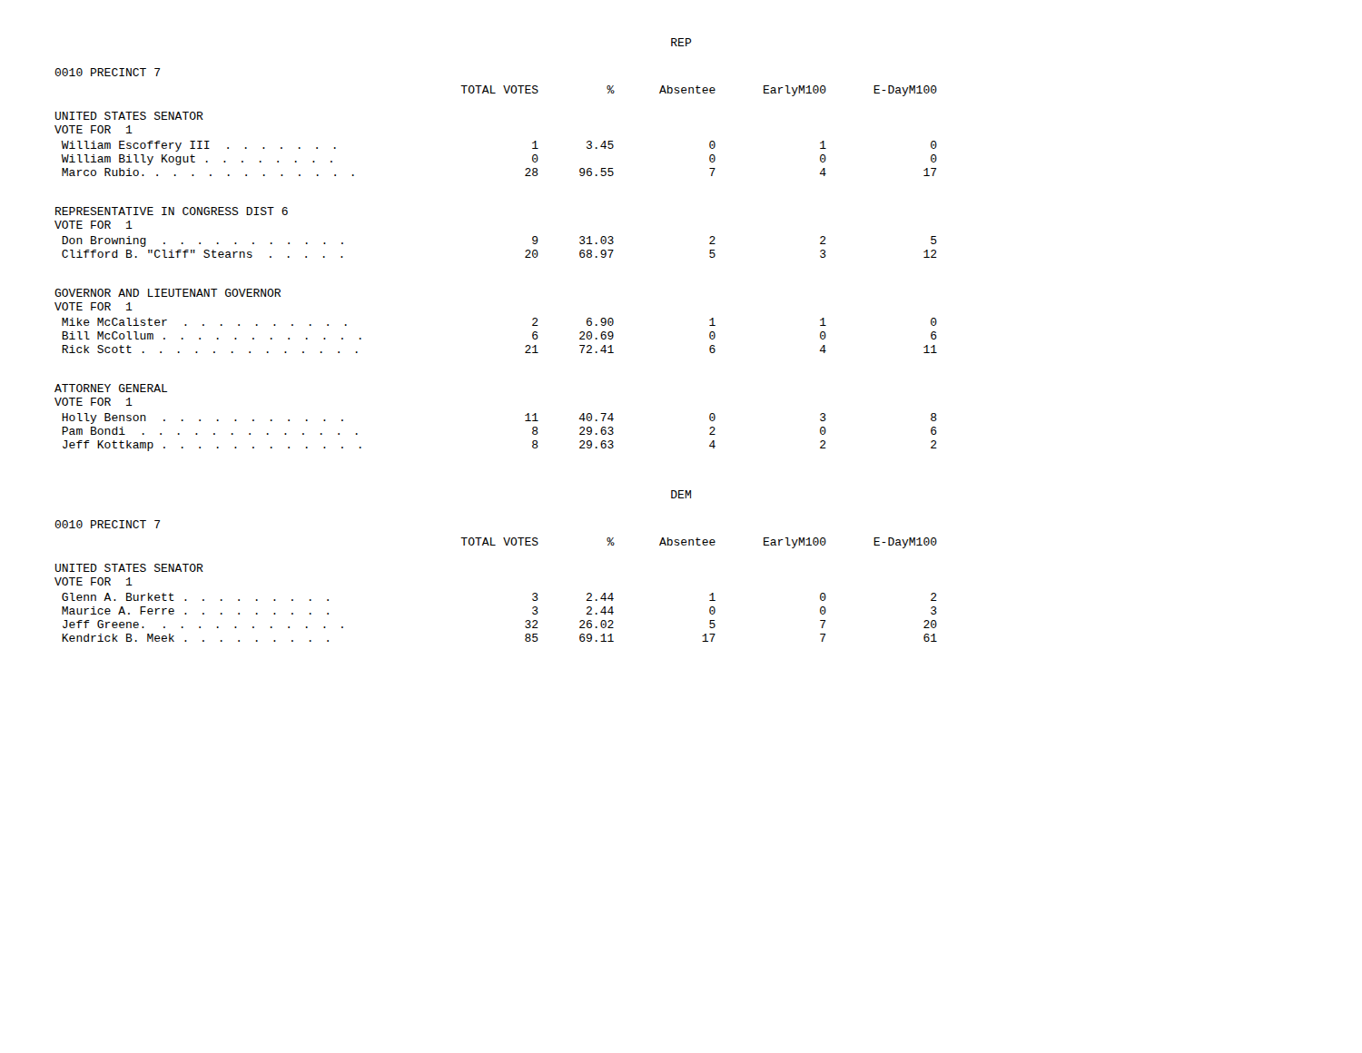REP
0010 PRECINCT 7
| | TOTAL VOTES | % | Absentee | EarlyM100 | E-DayM100 |
| UNITED STATES SENATOR |
| VOTE FOR 1 |
| William Escoffery III . . . . . . . | 1 | 3.45 | 0 | 1 | 0 |
| William Billy Kogut . . . . . . . . | 0 | | 0 | 0 | 0 |
| Marco Rubio. . . . . . . . . . . . . | 28 | 96.55 | 7 | 4 | 17 |
| REPRESENTATIVE IN CONGRESS DIST 6 |
| VOTE FOR 1 |
| Don Browning . . . . . . . . . . . | 9 | 31.03 | 2 | 2 | 5 |
| Clifford B. "Cliff" Stearns . . . . . | 20 | 68.97 | 5 | 3 | 12 |
| GOVERNOR AND LIEUTENANT GOVERNOR |
| VOTE FOR 1 |
| Mike McCalister . . . . . . . . . . | 2 | 6.90 | 1 | 1 | 0 |
| Bill McCollum . . . . . . . . . . . . | 6 | 20.69 | 0 | 0 | 6 |
| Rick Scott . . . . . . . . . . . . . | 21 | 72.41 | 6 | 4 | 11 |
| ATTORNEY GENERAL |
| VOTE FOR 1 |
| Holly Benson . . . . . . . . . . . | 11 | 40.74 | 0 | 3 | 8 |
| Pam Bondi . . . . . . . . . . . . . | 8 | 29.63 | 2 | 0 | 6 |
| Jeff Kottkamp . . . . . . . . . . . . | 8 | 29.63 | 4 | 2 | 2 |
DEM
0010 PRECINCT 7
| | TOTAL VOTES | % | Absentee | EarlyM100 | E-DayM100 |
| UNITED STATES SENATOR |
| VOTE FOR 1 |
| Glenn A. Burkett . . . . . . . . . | 3 | 2.44 | 1 | 0 | 2 |
| Maurice A. Ferre . . . . . . . . . | 3 | 2.44 | 0 | 0 | 3 |
| Jeff Greene. . . . . . . . . . . . | 32 | 26.02 | 5 | 7 | 20 |
| Kendrick B. Meek . . . . . . . . . | 85 | 69.11 | 17 | 7 | 61 |